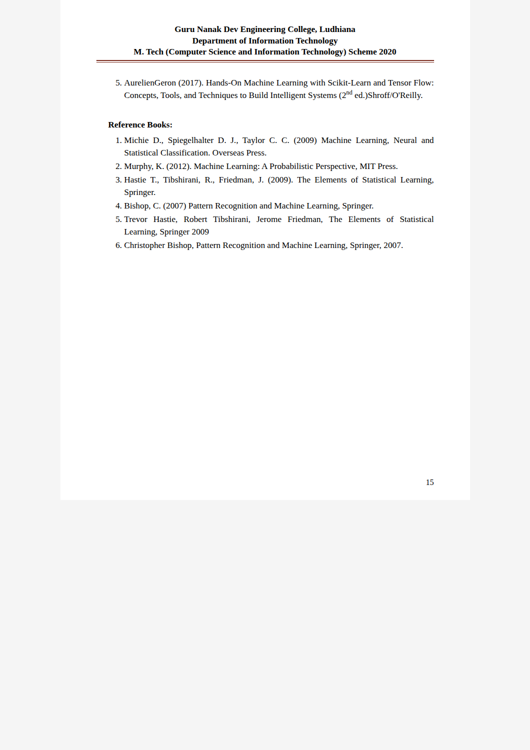Guru Nanak Dev Engineering College, Ludhiana Department of Information Technology M. Tech (Computer Science and Information Technology) Scheme 2020
AurelienGeron (2017). Hands-On Machine Learning with Scikit-Learn and Tensor Flow: Concepts, Tools, and Techniques to Build Intelligent Systems (2nd ed.)Shroff/O'Reilly.
Reference Books:
Michie D., Spiegelhalter D. J., Taylor C. C. (2009) Machine Learning, Neural and Statistical Classification. Overseas Press.
Murphy, K. (2012). Machine Learning: A Probabilistic Perspective, MIT Press.
Hastie T., Tibshirani, R., Friedman, J. (2009). The Elements of Statistical Learning, Springer.
Bishop, C. (2007) Pattern Recognition and Machine Learning, Springer.
Trevor Hastie, Robert Tibshirani, Jerome Friedman, The Elements of Statistical Learning, Springer 2009
Christopher Bishop, Pattern Recognition and Machine Learning, Springer, 2007.
15